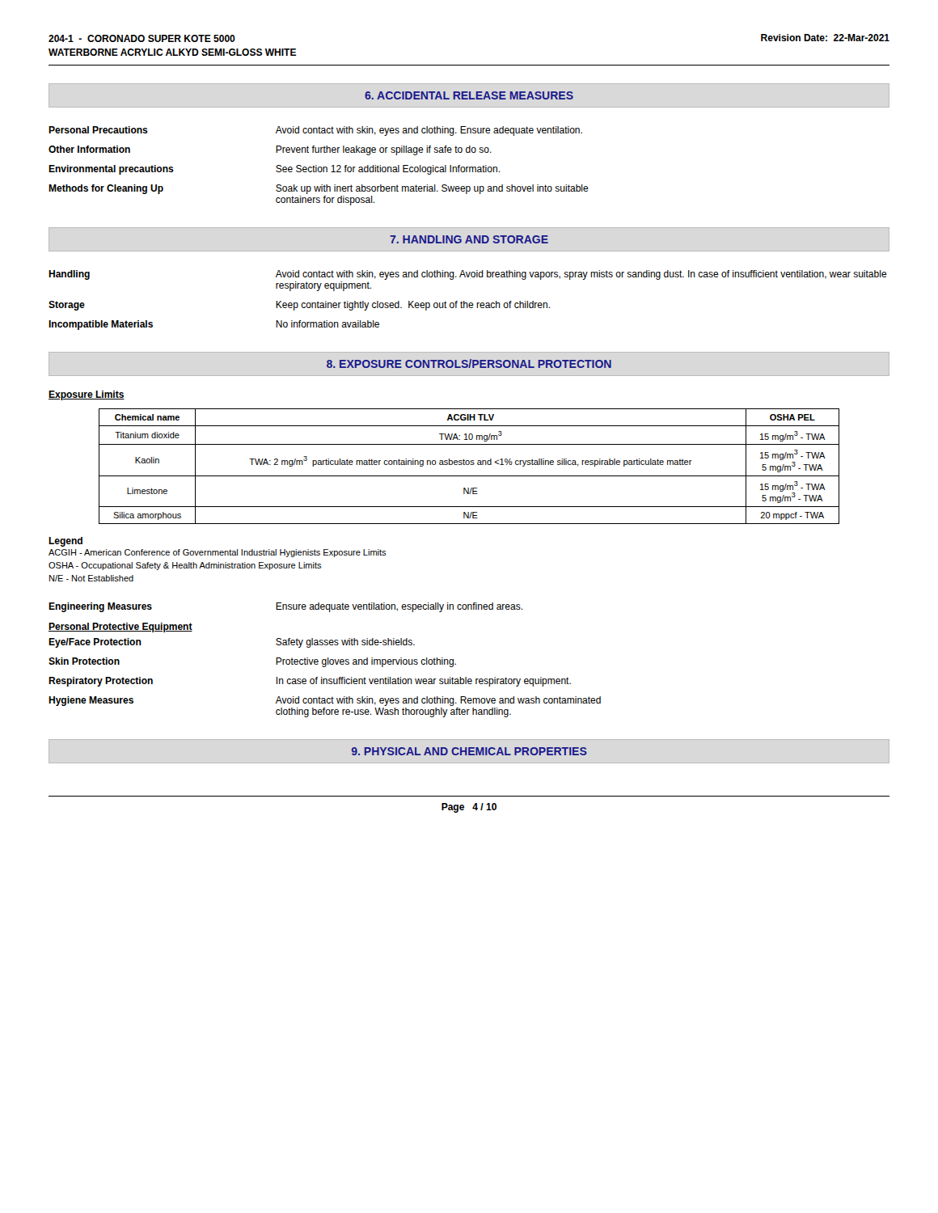204-1 - CORONADO SUPER KOTE 5000
WATERBORNE ACRYLIC ALKYD SEMI-GLOSS WHITE
Revision Date: 22-Mar-2021
6. ACCIDENTAL RELEASE MEASURES
| Personal Precautions | Avoid contact with skin, eyes and clothing. Ensure adequate ventilation. |
| Other Information | Prevent further leakage or spillage if safe to do so. |
| Environmental precautions | See Section 12 for additional Ecological Information. |
| Methods for Cleaning Up | Soak up with inert absorbent material. Sweep up and shovel into suitable containers for disposal. |
7. HANDLING AND STORAGE
| Handling | Avoid contact with skin, eyes and clothing. Avoid breathing vapors, spray mists or sanding dust. In case of insufficient ventilation, wear suitable respiratory equipment. |
| Storage | Keep container tightly closed. Keep out of the reach of children. |
| Incompatible Materials | No information available |
8. EXPOSURE CONTROLS/PERSONAL PROTECTION
Exposure Limits
| Chemical name | ACGIH TLV | OSHA PEL |
| --- | --- | --- |
| Titanium dioxide | TWA: 10 mg/m 3 | 15 mg/m 3 - TWA |
| Kaolin | TWA: 2 mg/m 3 particulate matter containing no asbestos and <1% crystalline silica, respirable particulate matter | 15 mg/m 3 - TWA 5 mg/m 3 - TWA |
| Limestone | N/E | 15 mg/m 3 - TWA 5 mg/m 3 - TWA |
| Silica amorphous | N/E | 20 mppcf - TWA |
Legend
ACGIH - American Conference of Governmental Industrial Hygienists Exposure Limits
OSHA - Occupational Safety & Health Administration Exposure Limits
N/E - Not Established
| Engineering Measures | Ensure adequate ventilation, especially in confined areas. |
Personal Protective Equipment
| Eye/Face Protection | Safety glasses with side-shields. |
| Skin Protection | Protective gloves and impervious clothing. |
| Respiratory Protection | In case of insufficient ventilation wear suitable respiratory equipment. |
| Hygiene Measures | Avoid contact with skin, eyes and clothing. Remove and wash contaminated clothing before re-use. Wash thoroughly after handling. |
9. PHYSICAL AND CHEMICAL PROPERTIES
Page 4 / 10